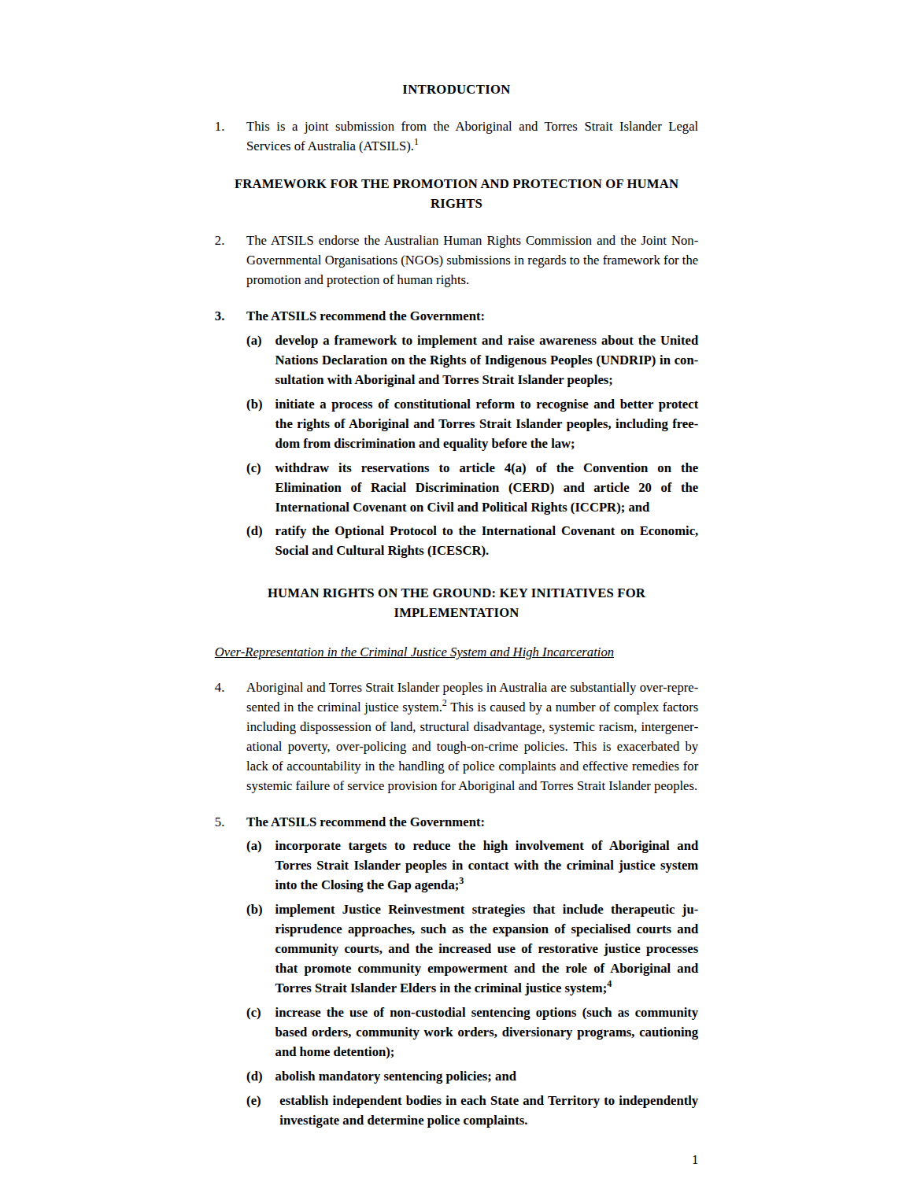INTRODUCTION
1.
This is a joint submission from the Aboriginal and Torres Strait Islander Legal Services of Australia (ATSILS).1
FRAMEWORK FOR THE PROMOTION AND PROTECTION OF HUMAN RIGHTS
2.
The ATSILS endorse the Australian Human Rights Commission and the Joint Non-Governmental Organisations (NGOs) submissions in regards to the framework for the promotion and protection of human rights.
3.
The ATSILS recommend the Government:
(a) develop a framework to implement and raise awareness about the United Nations Declaration on the Rights of Indigenous Peoples (UNDRIP) in consultation with Aboriginal and Torres Strait Islander peoples;
(b) initiate a process of constitutional reform to recognise and better protect the rights of Aboriginal and Torres Strait Islander peoples, including freedom from discrimination and equality before the law;
(c) withdraw its reservations to article 4(a) of the Convention on the Elimination of Racial Discrimination (CERD) and article 20 of the International Covenant on Civil and Political Rights (ICCPR); and
(d) ratify the Optional Protocol to the International Covenant on Economic, Social and Cultural Rights (ICESCR).
HUMAN RIGHTS ON THE GROUND: KEY INITIATIVES FOR IMPLEMENTATION
Over-Representation in the Criminal Justice System and High Incarceration
4.
Aboriginal and Torres Strait Islander peoples in Australia are substantially over-represented in the criminal justice system.2 This is caused by a number of complex factors including dispossession of land, structural disadvantage, systemic racism, intergenerational poverty, over-policing and tough-on-crime policies. This is exacerbated by lack of accountability in the handling of police complaints and effective remedies for systemic failure of service provision for Aboriginal and Torres Strait Islander peoples.
5.
The ATSILS recommend the Government:
(a) incorporate targets to reduce the high involvement of Aboriginal and Torres Strait Islander peoples in contact with the criminal justice system into the Closing the Gap agenda;3
(b) implement Justice Reinvestment strategies that include therapeutic jurisprudence approaches, such as the expansion of specialised courts and community courts, and the increased use of restorative justice processes that promote community empowerment and the role of Aboriginal and Torres Strait Islander Elders in the criminal justice system;4
(c) increase the use of non-custodial sentencing options (such as community based orders, community work orders, diversionary programs, cautioning and home detention);
(d) abolish mandatory sentencing policies; and
(e) establish independent bodies in each State and Territory to independently investigate and determine police complaints.
1